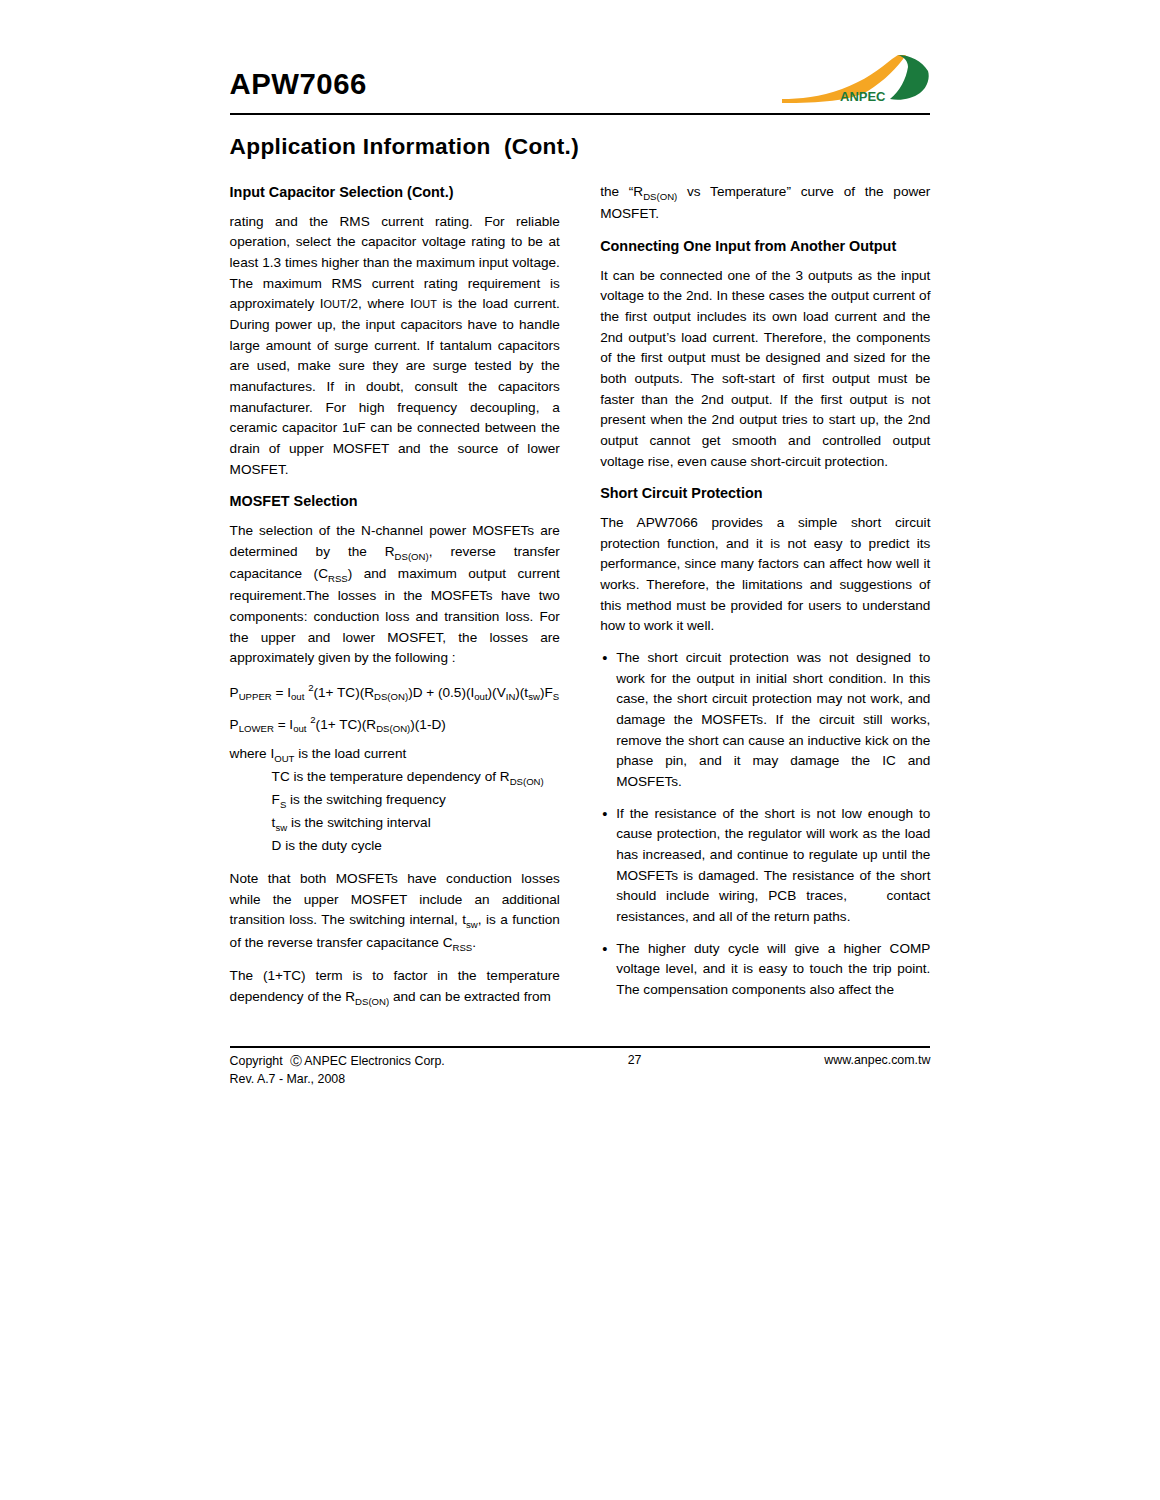APW7066
ANPEC
Application Information (Cont.)
Input Capacitor Selection (Cont.)
rating and the RMS current rating. For reliable operation, select the capacitor voltage rating to be at least 1.3 times higher than the maximum input voltage. The maximum RMS current rating requirement is approximately IOUT/2, where IOUT is the load current. During power up, the input capacitors have to handle large amount of surge current. If tantalum capacitors are used, make sure they are surge tested by the manufactures. If in doubt, consult the capacitors manufacturer. For high frequency decoupling, a ceramic capacitor 1uF can be connected between the drain of upper MOSFET and the source of lower MOSFET.
MOSFET Selection
The selection of the N-channel power MOSFETs are determined by the RDS(ON), reverse transfer capacitance (CRSS) and maximum output current requirement.The losses in the MOSFETs have two components: conduction loss and transition loss. For the upper and lower MOSFET, the losses are approximately given by the following :
PUPPER = Iout 2(1+ TC)(RDS(ON))D + (0.5)(Iout)(VIN)(tsw)FS
PLOWER = Iout 2(1+ TC)(RDS(ON))(1-D)
where IOUT is the load current TC is the temperature dependency of RDS(ON) FS is the switching frequency tsw is the switching interval D is the duty cycle
Note that both MOSFETs have conduction losses while the upper MOSFET include an additional transition loss. The switching internal, tsw, is a function of the reverse transfer capacitance CRSS.
The (1+TC) term is to factor in the temperature dependency of the RDS(ON) and can be extracted from
the “RDS(ON) vs Temperature” curve of the power MOSFET.
Connecting One Input from Another Output
It can be connected one of the 3 outputs as the input voltage to the 2nd. In these cases the output current of the first output includes its own load current and the 2nd output’s load current. Therefore, the components of the first output must be designed and sized for the both outputs. The soft-start of first output must be faster than the 2nd output. If the first output is not present when the 2nd output tries to start up, the 2nd output cannot get smooth and controlled output voltage rise, even cause short-circuit protection.
Short Circuit Protection
The APW7066 provides a simple short circuit protection function, and it is not easy to predict its performance, since many factors can affect how well it works. Therefore, the limitations and suggestions of this method must be provided for users to understand how to work it well.
The short circuit protection was not designed to work for the output in initial short condition. In this case, the short circuit protection may not work, and damage the MOSFETs. If the circuit still works, remove the short can cause an inductive kick on the phase pin, and it may damage the IC and MOSFETs.
If the resistance of the short is not low enough to cause protection, the regulator will work as the load has increased, and continue to regulate up until the MOSFETs is damaged. The resistance of the short should include wiring, PCB traces, contact resistances, and all of the return paths.
The higher duty cycle will give a higher COMP voltage level, and it is easy to touch the trip point. The compensation components also affect the
Copyright Ⓒ ANPEC Electronics Corp.
Rev. A.7 - Mar., 2008
27
www.anpec.com.tw